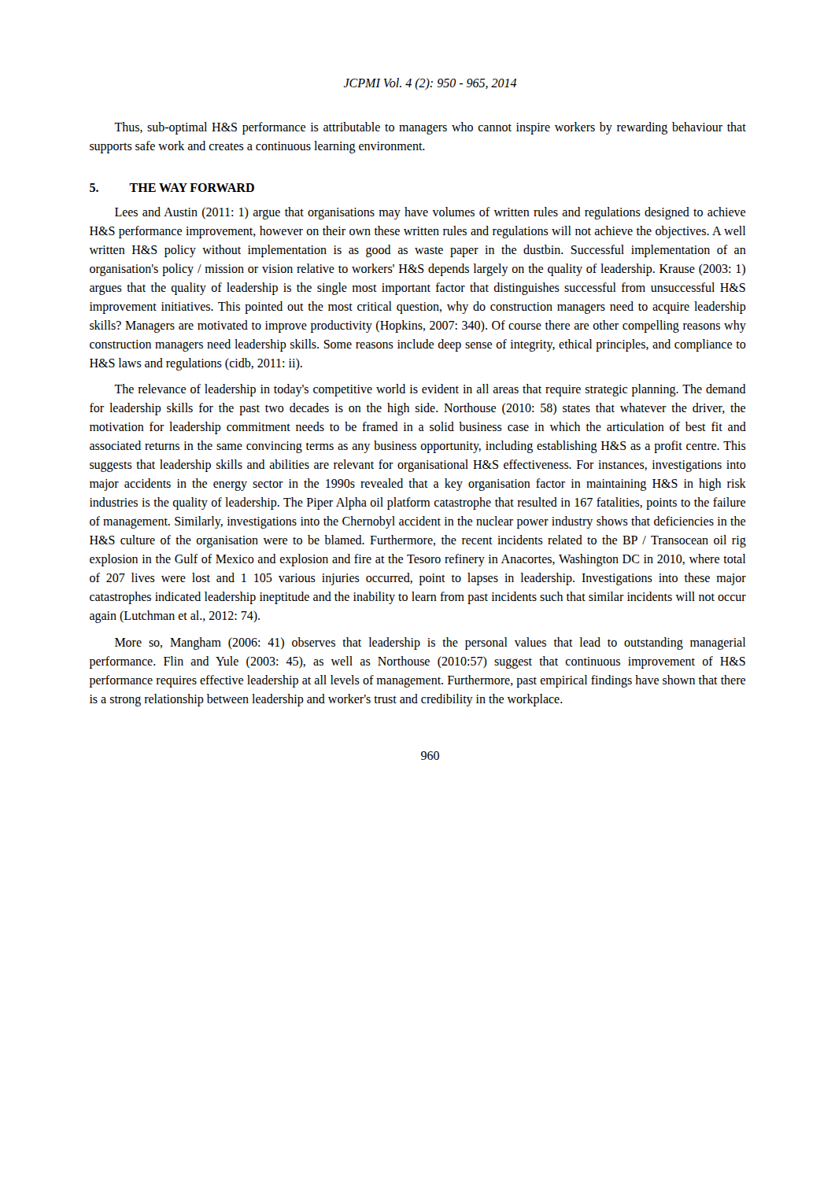JCPMI Vol. 4 (2): 950 - 965, 2014
Thus, sub-optimal H&S performance is attributable to managers who cannot inspire workers by rewarding behaviour that supports safe work and creates a continuous learning environment.
5. THE WAY FORWARD
Lees and Austin (2011: 1) argue that organisations may have volumes of written rules and regulations designed to achieve H&S performance improvement, however on their own these written rules and regulations will not achieve the objectives. A well written H&S policy without implementation is as good as waste paper in the dustbin. Successful implementation of an organisation's policy / mission or vision relative to workers' H&S depends largely on the quality of leadership. Krause (2003: 1) argues that the quality of leadership is the single most important factor that distinguishes successful from unsuccessful H&S improvement initiatives. This pointed out the most critical question, why do construction managers need to acquire leadership skills? Managers are motivated to improve productivity (Hopkins, 2007: 340). Of course there are other compelling reasons why construction managers need leadership skills. Some reasons include deep sense of integrity, ethical principles, and compliance to H&S laws and regulations (cidb, 2011: ii).
The relevance of leadership in today's competitive world is evident in all areas that require strategic planning. The demand for leadership skills for the past two decades is on the high side. Northouse (2010: 58) states that whatever the driver, the motivation for leadership commitment needs to be framed in a solid business case in which the articulation of best fit and associated returns in the same convincing terms as any business opportunity, including establishing H&S as a profit centre. This suggests that leadership skills and abilities are relevant for organisational H&S effectiveness. For instances, investigations into major accidents in the energy sector in the 1990s revealed that a key organisation factor in maintaining H&S in high risk industries is the quality of leadership. The Piper Alpha oil platform catastrophe that resulted in 167 fatalities, points to the failure of management. Similarly, investigations into the Chernobyl accident in the nuclear power industry shows that deficiencies in the H&S culture of the organisation were to be blamed. Furthermore, the recent incidents related to the BP / Transocean oil rig explosion in the Gulf of Mexico and explosion and fire at the Tesoro refinery in Anacortes, Washington DC in 2010, where total of 207 lives were lost and 1 105 various injuries occurred, point to lapses in leadership. Investigations into these major catastrophes indicated leadership ineptitude and the inability to learn from past incidents such that similar incidents will not occur again (Lutchman et al., 2012: 74).
More so, Mangham (2006: 41) observes that leadership is the personal values that lead to outstanding managerial performance. Flin and Yule (2003: 45), as well as Northouse (2010:57) suggest that continuous improvement of H&S performance requires effective leadership at all levels of management. Furthermore, past empirical findings have shown that there is a strong relationship between leadership and worker's trust and credibility in the workplace.
960